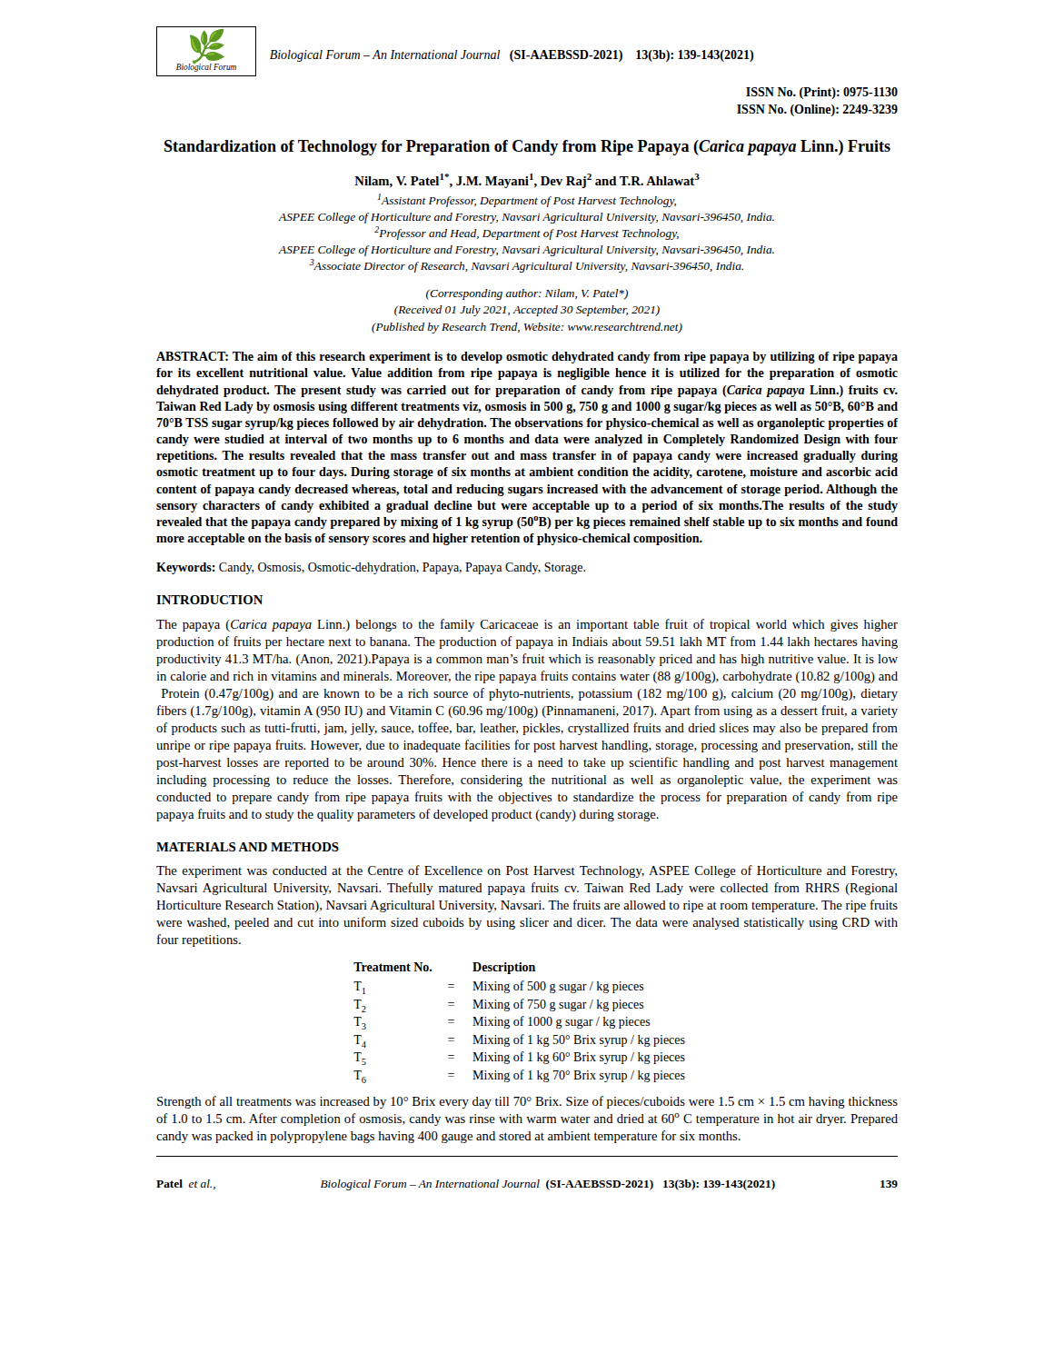🌿
Biological Forum
Biological Forum – An International Journal (SI-AAEBSSD-2021) 13(3b): 139-143(2021)
ISSN No. (Print): 0975-1130
ISSN No. (Online): 2249-3239
Standardization of Technology for Preparation of Candy from Ripe Papaya (Carica papaya Linn.) Fruits
Nilam, V. Patel1*, J.M. Mayani1, Dev Raj2 and T.R. Ahlawat3
1Assistant Professor, Department of Post Harvest Technology,
ASPEE College of Horticulture and Forestry, Navsari Agricultural University, Navsari-396450, India.
2Professor and Head, Department of Post Harvest Technology,
ASPEE College of Horticulture and Forestry, Navsari Agricultural University, Navsari-396450, India.
3Associate Director of Research, Navsari Agricultural University, Navsari-396450, India.
(Corresponding author: Nilam, V. Patel*)
(Received 01 July 2021, Accepted 30 September, 2021)
(Published by Research Trend, Website: www.researchtrend.net)
ABSTRACT: The aim of this research experiment is to develop osmotic dehydrated candy from ripe papaya by utilizing of ripe papaya for its excellent nutritional value. Value addition from ripe papaya is negligible hence it is utilized for the preparation of osmotic dehydrated product. The present study was carried out for preparation of candy from ripe papaya (Carica papaya Linn.) fruits cv. Taiwan Red Lady by osmosis using different treatments viz, osmosis in 500 g, 750 g and 1000 g sugar/kg pieces as well as 50°B, 60°B and 70°B TSS sugar syrup/kg pieces followed by air dehydration. The observations for physico-chemical as well as organoleptic properties of candy were studied at interval of two months up to 6 months and data were analyzed in Completely Randomized Design with four repetitions. The results revealed that the mass transfer out and mass transfer in of papaya candy were increased gradually during osmotic treatment up to four days. During storage of six months at ambient condition the acidity, carotene, moisture and ascorbic acid content of papaya candy decreased whereas, total and reducing sugars increased with the advancement of storage period. Although the sensory characters of candy exhibited a gradual decline but were acceptable up to a period of six months.The results of the study revealed that the papaya candy prepared by mixing of 1 kg syrup (50oB) per kg pieces remained shelf stable up to six months and found more acceptable on the basis of sensory scores and higher retention of physico-chemical composition.
Keywords: Candy, Osmosis, Osmotic-dehydration, Papaya, Papaya Candy, Storage.
Introduction
The papaya (Carica papaya Linn.) belongs to the family Caricaceae is an important table fruit of tropical world which gives higher production of fruits per hectare next to banana. The production of papaya in Indiais about 59.51 lakh MT from 1.44 lakh hectares having productivity 41.3 MT/ha. (Anon, 2021).Papaya is a common man’s fruit which is reasonably priced and has high nutritive value. It is low in calorie and rich in vitamins and minerals. Moreover, the ripe papaya fruits contains water (88 g/100g), carbohydrate (10.82 g/100g) and Protein (0.47g/100g) and are known to be a rich source of phyto-nutrients, potassium (182 mg/100 g), calcium (20 mg/100g), dietary fibers (1.7g/100g), vitamin A (950 IU) and Vitamin C (60.96 mg/100g) (Pinnamaneni, 2017). Apart from using as a dessert fruit, a variety of products such as tutti-frutti, jam, jelly, sauce, toffee, bar, leather, pickles, crystallized fruits and dried slices may also be prepared from unripe or ripe papaya fruits. However, due to inadequate facilities for post harvest handling, storage, processing and preservation, still the post-harvest losses are reported to be around 30%. Hence there is a need to take up scientific handling and post harvest management including processing to reduce the losses. Therefore, considering the nutritional as well as organoleptic value, the experiment was conducted to prepare candy from ripe papaya fruits with the objectives to standardize the process for preparation of candy from ripe papaya fruits and to study the quality parameters of developed product (candy) during storage.
Materials and Methods
The experiment was conducted at the Centre of Excellence on Post Harvest Technology, ASPEE College of Horticulture and Forestry, Navsari Agricultural University, Navsari. Thefully matured papaya fruits cv. Taiwan Red Lady were collected from RHRS (Regional Horticulture Research Station), Navsari Agricultural University, Navsari. The fruits are allowed to ripe at room temperature. The ripe fruits were washed, peeled and cut into uniform sized cuboids by using slicer and dicer. The data were analysed statistically using CRD with four repetitions.
| Treatment No. | | Description |
| --- | --- | --- |
| T 1 | = | Mixing of 500 g sugar / kg pieces |
| T 2 | = | Mixing of 750 g sugar / kg pieces |
| T 3 | = | Mixing of 1000 g sugar / kg pieces |
| T 4 | = | Mixing of 1 kg 50° Brix syrup / kg pieces |
| T 5 | = | Mixing of 1 kg 60° Brix syrup / kg pieces |
| T 6 | = | Mixing of 1 kg 70° Brix syrup / kg pieces |
Strength of all treatments was increased by 10° Brix every day till 70° Brix. Size of pieces/cuboids were 1.5 cm × 1.5 cm having thickness of 1.0 to 1.5 cm. After completion of osmosis, candy was rinse with warm water and dried at 60o C temperature in hot air dryer. Prepared candy was packed in polypropylene bags having 400 gauge and stored at ambient temperature for six months.
Patel et al.,
Biological Forum – An International Journal (SI-AAEBSSD-2021) 13(3b): 139-143(2021)
139